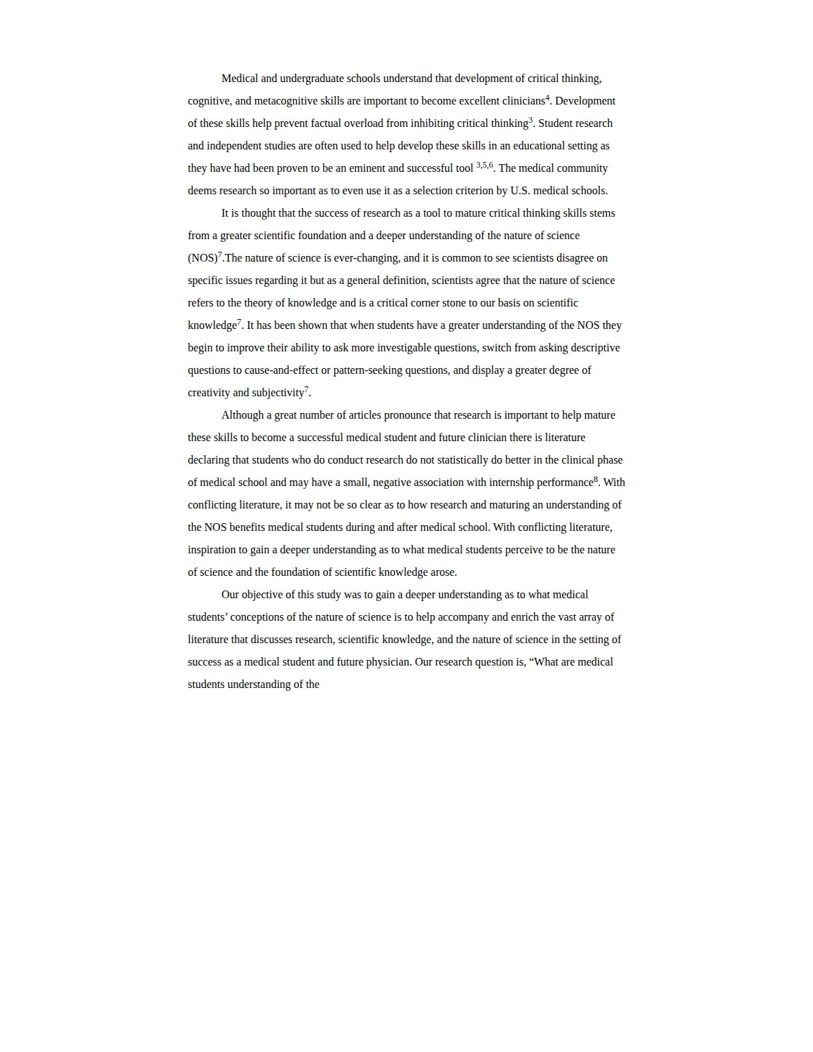Medical and undergraduate schools understand that development of critical thinking, cognitive, and metacognitive skills are important to become excellent clinicians4. Development of these skills help prevent factual overload from inhibiting critical thinking3. Student research and independent studies are often used to help develop these skills in an educational setting as they have had been proven to be an eminent and successful tool 3,5,6. The medical community deems research so important as to even use it as a selection criterion by U.S. medical schools.
It is thought that the success of research as a tool to mature critical thinking skills stems from a greater scientific foundation and a deeper understanding of the nature of science (NOS)7.The nature of science is ever-changing, and it is common to see scientists disagree on specific issues regarding it but as a general definition, scientists agree that the nature of science refers to the theory of knowledge and is a critical corner stone to our basis on scientific knowledge7. It has been shown that when students have a greater understanding of the NOS they begin to improve their ability to ask more investigable questions, switch from asking descriptive questions to cause-and-effect or pattern-seeking questions, and display a greater degree of creativity and subjectivity7.
Although a great number of articles pronounce that research is important to help mature these skills to become a successful medical student and future clinician there is literature declaring that students who do conduct research do not statistically do better in the clinical phase of medical school and may have a small, negative association with internship performance8. With conflicting literature, it may not be so clear as to how research and maturing an understanding of the NOS benefits medical students during and after medical school. With conflicting literature, inspiration to gain a deeper understanding as to what medical students perceive to be the nature of science and the foundation of scientific knowledge arose.
Our objective of this study was to gain a deeper understanding as to what medical students’ conceptions of the nature of science is to help accompany and enrich the vast array of literature that discusses research, scientific knowledge, and the nature of science in the setting of success as a medical student and future physician. Our research question is, “What are medical students understanding of the